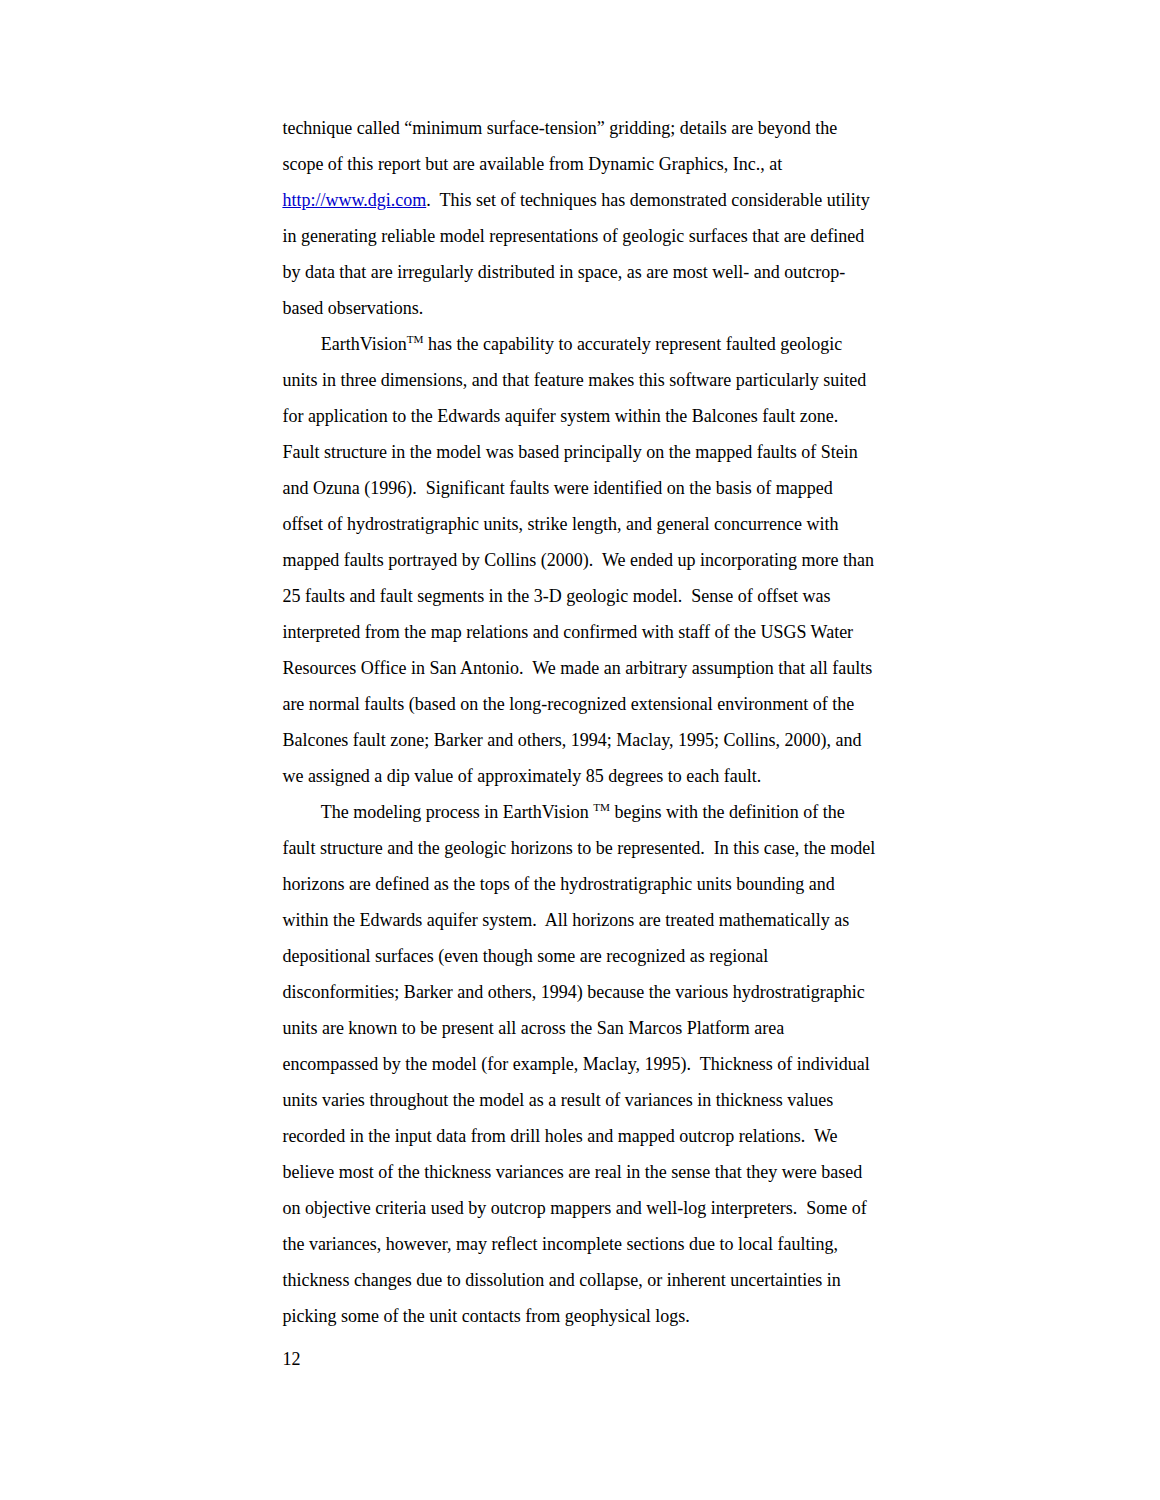technique called “minimum surface-tension” gridding; details are beyond the scope of this report but are available from Dynamic Graphics, Inc., at http://www.dgi.com. This set of techniques has demonstrated considerable utility in generating reliable model representations of geologic surfaces that are defined by data that are irregularly distributed in space, as are most well- and outcrop-based observations.
EarthVisionTM has the capability to accurately represent faulted geologic units in three dimensions, and that feature makes this software particularly suited for application to the Edwards aquifer system within the Balcones fault zone. Fault structure in the model was based principally on the mapped faults of Stein and Ozuna (1996). Significant faults were identified on the basis of mapped offset of hydrostratigraphic units, strike length, and general concurrence with mapped faults portrayed by Collins (2000). We ended up incorporating more than 25 faults and fault segments in the 3-D geologic model. Sense of offset was interpreted from the map relations and confirmed with staff of the USGS Water Resources Office in San Antonio. We made an arbitrary assumption that all faults are normal faults (based on the long-recognized extensional environment of the Balcones fault zone; Barker and others, 1994; Maclay, 1995; Collins, 2000), and we assigned a dip value of approximately 85 degrees to each fault.
The modeling process in EarthVision TM begins with the definition of the fault structure and the geologic horizons to be represented. In this case, the model horizons are defined as the tops of the hydrostratigraphic units bounding and within the Edwards aquifer system. All horizons are treated mathematically as depositional surfaces (even though some are recognized as regional disconformities; Barker and others, 1994) because the various hydrostratigraphic units are known to be present all across the San Marcos Platform area encompassed by the model (for example, Maclay, 1995). Thickness of individual units varies throughout the model as a result of variances in thickness values recorded in the input data from drill holes and mapped outcrop relations. We believe most of the thickness variances are real in the sense that they were based on objective criteria used by outcrop mappers and well-log interpreters. Some of the variances, however, may reflect incomplete sections due to local faulting, thickness changes due to dissolution and collapse, or inherent uncertainties in picking some of the unit contacts from geophysical logs.
12